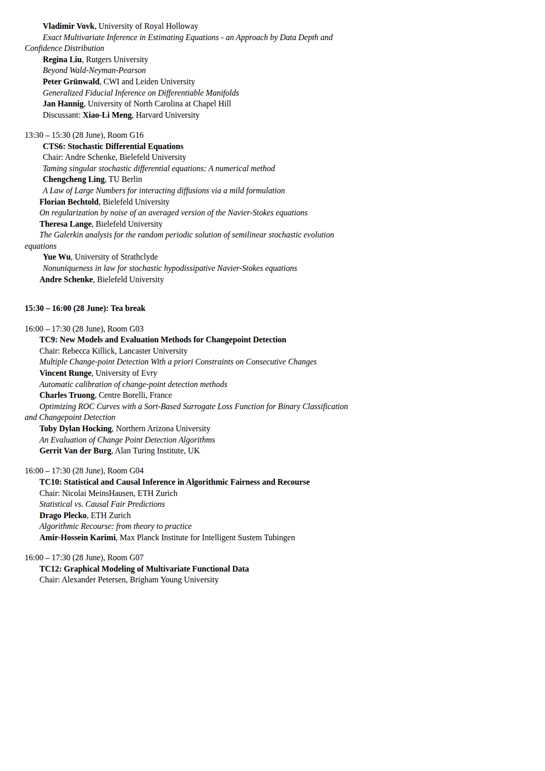Vladimir Vovk, University of Royal Holloway
Exact Multivariate Inference in Estimating Equations - an Approach by Data Depth and
Confidence Distribution
Regina Liu, Rutgers University
Beyond Wald-Neyman-Pearson
Peter Grünwald, CWI and Leiden University
Generalized Fiducial Inference on Differentiable Manifolds
Jan Hannig, University of North Carolina at Chapel Hill
Discussant: Xiao-Li Meng, Harvard University
13:30 – 15:30 (28 June), Room G16
CTS6: Stochastic Differential Equations
Chair: Andre Schenke, Bielefeld University
Taming singular stochastic differential equations: A numerical method
Chengcheng Ling, TU Berlin
A Law of Large Numbers for interacting diffusions via a mild formulation
Florian Bechtold, Bielefeld University
On regularization by noise of an averaged version of the Navier-Stokes equations
Theresa Lange, Bielefeld University
The Galerkin analysis for the random periodic solution of semilinear stochastic evolution
equations
Yue Wu, University of Strathclyde
Nonuniqueness in law for stochastic hypodissipative Navier-Stokes equations
Andre Schenke, Bielefeld University
15:30 – 16:00 (28 June): Tea break
16:00 – 17:30 (28 June), Room G03
TC9: New Models and Evaluation Methods for Changepoint Detection
Chair: Rebecca Killick, Lancaster University
Multiple Change-point Detection With a priori Constraints on Consecutive Changes
Vincent Runge, University of Evry
Automatic calibration of change-point detection methods
Charles Truong, Centre Borelli, France
Optimizing ROC Curves with a Sort-Based Surrogate Loss Function for Binary Classification
and Changepoint Detection
Toby Dylan Hocking, Northern Arizona University
An Evaluation of Change Point Detection Algorithms
Gerrit Van der Burg, Alan Turing Institute, UK
16:00 – 17:30 (28 June), Room G04
TC10: Statistical and Causal Inference in Algorithmic Fairness and Recourse
Chair: Nicolai MeinsHausen, ETH Zurich
Statistical vs. Causal Fair Predictions
Drago Plecko, ETH Zurich
Algorithmic Recourse: from theory to practice
Amir-Hossein Karimi, Max Planck Institute for Intelligent Sustem Tubingen
16:00 – 17:30 (28 June), Room G07
TC12: Graphical Modeling of Multivariate Functional Data
Chair: Alexander Petersen, Brigham Young University